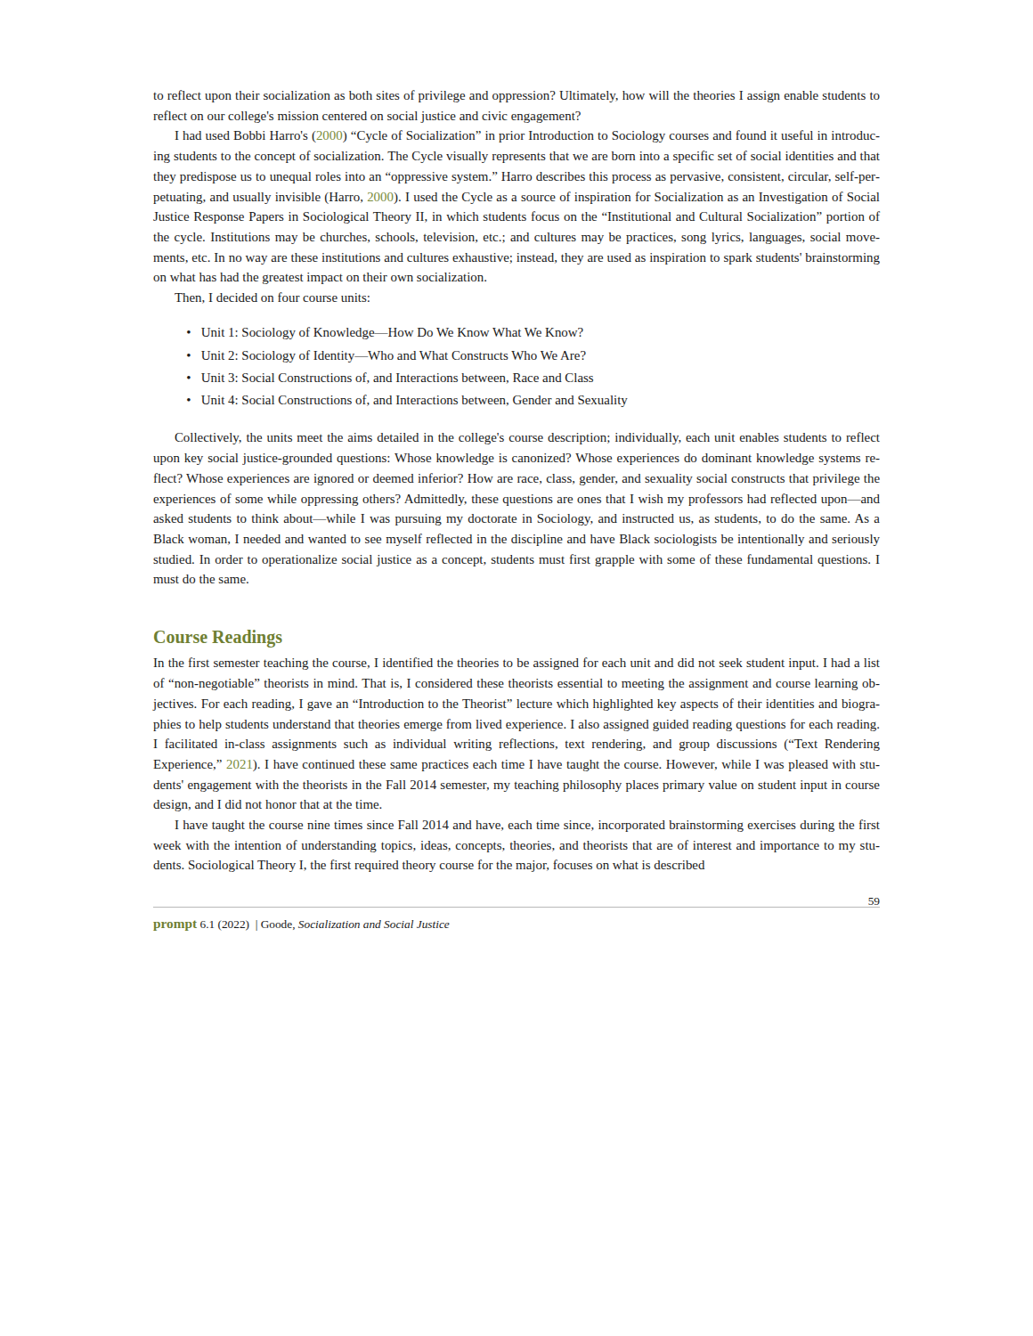to reflect upon their socialization as both sites of privilege and oppression? Ultimately, how will the theories I assign enable students to reflect on our college's mission centered on social justice and civic engagement?
I had used Bobbi Harro's (2000) “Cycle of Socialization” in prior Introduction to Sociology courses and found it useful in introducing students to the concept of socialization. The Cycle visually represents that we are born into a specific set of social identities and that they predispose us to unequal roles into an “oppressive system.” Harro describes this process as pervasive, consistent, circular, self-perpetuating, and usually invisible (Harro, 2000). I used the Cycle as a source of inspiration for Socialization as an Investigation of Social Justice Response Papers in Sociological Theory II, in which students focus on the “Institutional and Cultural Socialization” portion of the cycle. Institutions may be churches, schools, television, etc.; and cultures may be practices, song lyrics, languages, social movements, etc. In no way are these institutions and cultures exhaustive; instead, they are used as inspiration to spark students' brainstorming on what has had the greatest impact on their own socialization.
Then, I decided on four course units:
Unit 1: Sociology of Knowledge—How Do We Know What We Know?
Unit 2: Sociology of Identity—Who and What Constructs Who We Are?
Unit 3: Social Constructions of, and Interactions between, Race and Class
Unit 4: Social Constructions of, and Interactions between, Gender and Sexuality
Collectively, the units meet the aims detailed in the college's course description; individually, each unit enables students to reflect upon key social justice-grounded questions: Whose knowledge is canonized? Whose experiences do dominant knowledge systems reflect? Whose experiences are ignored or deemed inferior? How are race, class, gender, and sexuality social constructs that privilege the experiences of some while oppressing others? Admittedly, these questions are ones that I wish my professors had reflected upon—and asked students to think about—while I was pursuing my doctorate in Sociology, and instructed us, as students, to do the same. As a Black woman, I needed and wanted to see myself reflected in the discipline and have Black sociologists be intentionally and seriously studied. In order to operationalize social justice as a concept, students must first grapple with some of these fundamental questions. I must do the same.
Course Readings
In the first semester teaching the course, I identified the theories to be assigned for each unit and did not seek student input. I had a list of “non-negotiable” theorists in mind. That is, I considered these theorists essential to meeting the assignment and course learning objectives. For each reading, I gave an “Introduction to the Theorist” lecture which highlighted key aspects of their identities and biographies to help students understand that theories emerge from lived experience. I also assigned guided reading questions for each reading. I facilitated in-class assignments such as individual writing reflections, text rendering, and group discussions (“Text Rendering Experience,” 2021). I have continued these same practices each time I have taught the course. However, while I was pleased with students' engagement with the theorists in the Fall 2014 semester, my teaching philosophy places primary value on student input in course design, and I did not honor that at the time.
I have taught the course nine times since Fall 2014 and have, each time since, incorporated brainstorming exercises during the first week with the intention of understanding topics, ideas, concepts, theories, and theorists that are of interest and importance to my students. Sociological Theory I, the first required theory course for the major, focuses on what is described
59 prompt 6.1 (2022) | Goode, Socialization and Social Justice